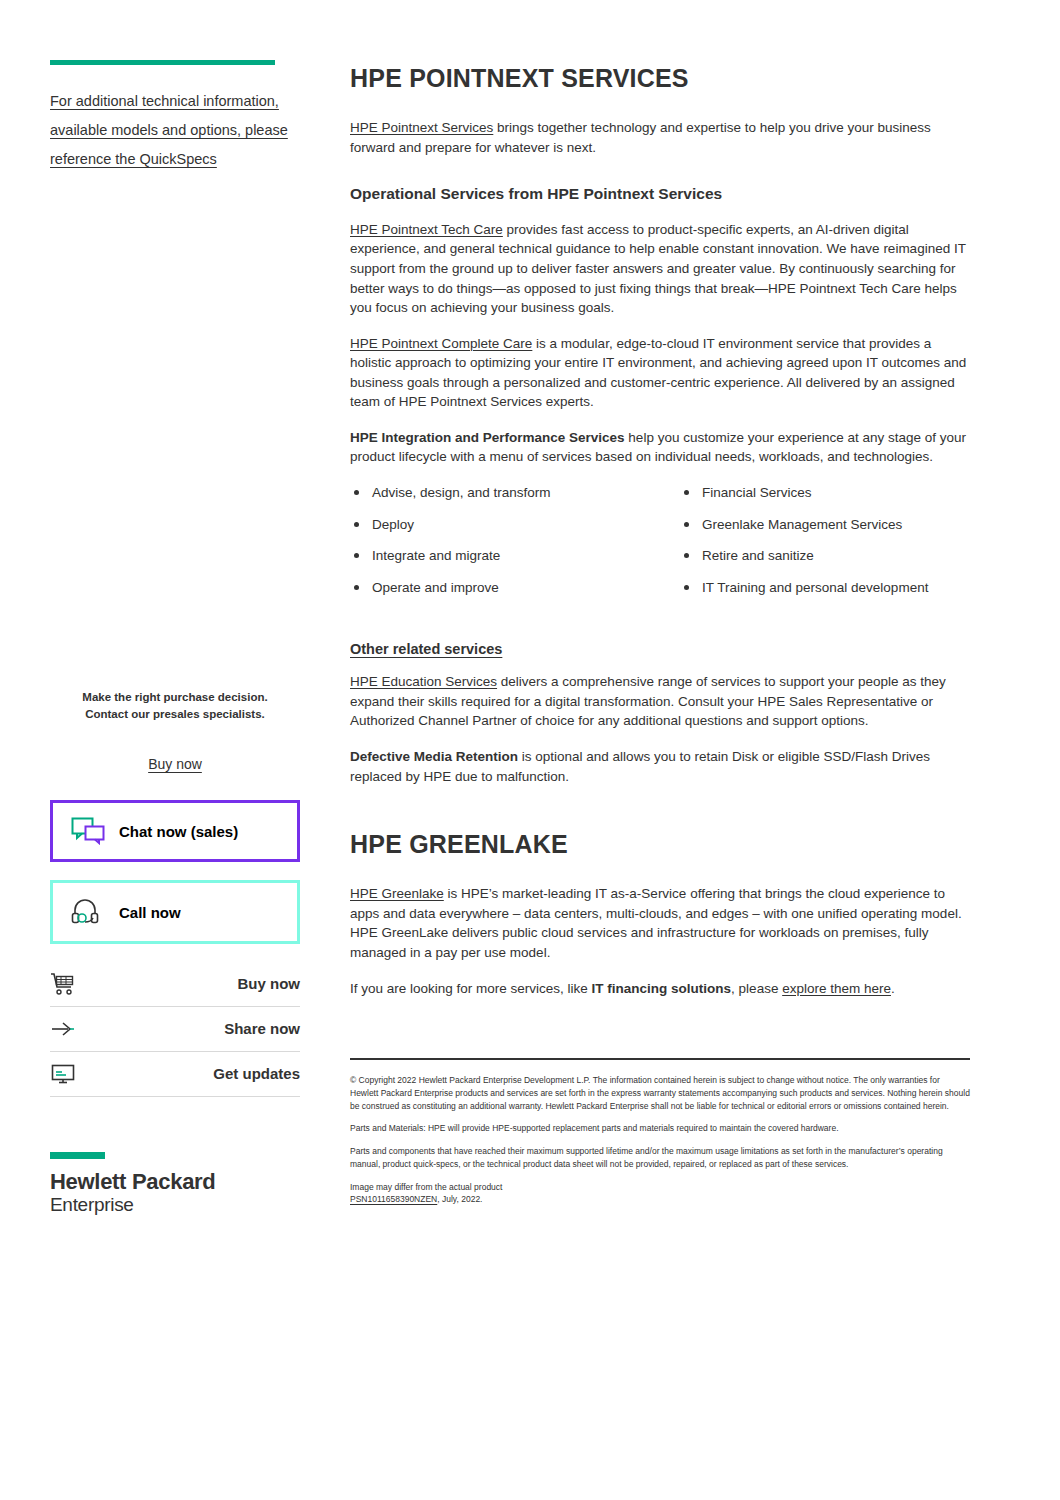For additional technical information, available models and options, please reference the QuickSpecs
Make the right purchase decision.
Contact our presales specialists.
Buy now Chat now (sales) Call now
Buy now
Share now
Get updates
Hewlett PackardEnterprise
HPE POINTNEXT SERVICES
HPE Pointnext Services brings together technology and expertise to help you drive your business forward and prepare for whatever is next.
Operational Services from HPE Pointnext Services
HPE Pointnext Tech Care provides fast access to product-specific experts, an AI-driven digital experience, and general technical guidance to help enable constant innovation. We have reimagined IT support from the ground up to deliver faster answers and greater value. By continuously searching for better ways to do things—as opposed to just fixing things that break—HPE Pointnext Tech Care helps you focus on achieving your business goals.
HPE Pointnext Complete Care is a modular, edge-to-cloud IT environment service that provides a holistic approach to optimizing your entire IT environment, and achieving agreed upon IT outcomes and business goals through a personalized and customer-centric experience. All delivered by an assigned team of HPE Pointnext Services experts.
HPE Integration and Performance Services help you customize your experience at any stage of your product lifecycle with a menu of services based on individual needs, workloads, and technologies.
Advise, design, and transform
Deploy
Integrate and migrate
Operate and improve
Financial Services
Greenlake Management Services
Retire and sanitize
IT Training and personal development
Other related services
HPE Education Services delivers a comprehensive range of services to support your people as they expand their skills required for a digital transformation. Consult your HPE Sales Representative or Authorized Channel Partner of choice for any additional questions and support options.
Defective Media Retention is optional and allows you to retain Disk or eligible SSD/Flash Drives replaced by HPE due to malfunction.
HPE GREENLAKE
HPE Greenlake is HPE’s market-leading IT as-a-Service offering that brings the cloud experience to apps and data everywhere – data centers, multi-clouds, and edges – with one unified operating model. HPE GreenLake delivers public cloud services and infrastructure for workloads on premises, fully managed in a pay per use model.
If you are looking for more services, like IT financing solutions, please explore them here.
© Copyright 2022 Hewlett Packard Enterprise Development L.P. The information contained herein is subject to change without notice. The only warranties for Hewlett Packard Enterprise products and services are set forth in the express warranty statements accompanying such products and services. Nothing herein should be construed as constituting an additional warranty. Hewlett Packard Enterprise shall not be liable for technical or editorial errors or omissions contained herein.
Parts and Materials: HPE will provide HPE-supported replacement parts and materials required to maintain the covered hardware.
Parts and components that have reached their maximum supported lifetime and/or the maximum usage limitations as set forth in the manufacturer’s operating manual, product quick-specs, or the technical product data sheet will not be provided, repaired, or replaced as part of these services.
Image may differ from the actual product
PSN1011658390NZEN, July, 2022.